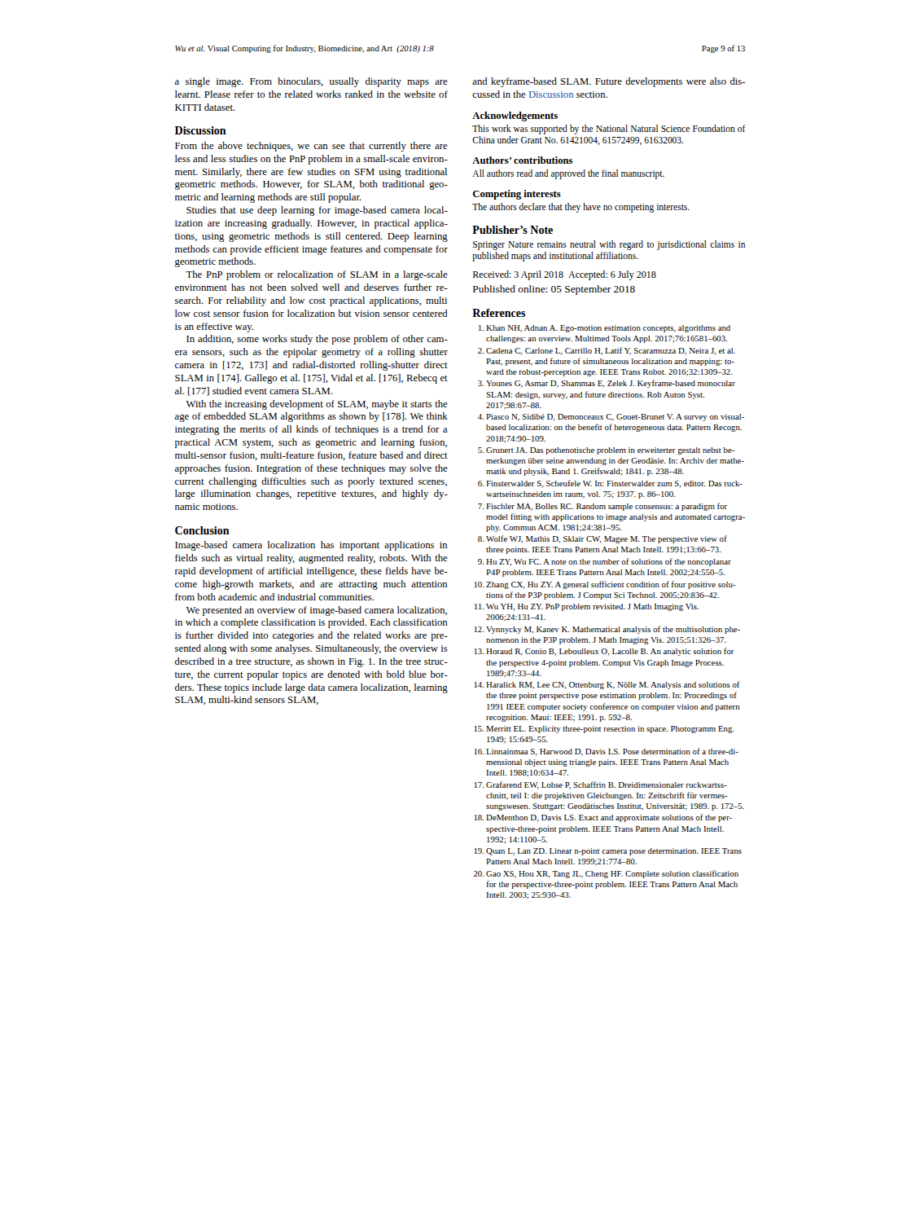Wu et al. Visual Computing for Industry, Biomedicine, and Art (2018) 1:8
Page 9 of 13
a single image. From binoculars, usually disparity maps are learnt. Please refer to the related works ranked in the website of KITTI dataset.
Discussion
From the above techniques, we can see that currently there are less and less studies on the PnP problem in a small-scale environment. Similarly, there are few studies on SFM using traditional geometric methods. However, for SLAM, both traditional geometric and learning methods are still popular.
Studies that use deep learning for image-based camera localization are increasing gradually. However, in practical applications, using geometric methods is still centered. Deep learning methods can provide efficient image features and compensate for geometric methods.
The PnP problem or relocalization of SLAM in a large-scale environment has not been solved well and deserves further research. For reliability and low cost practical applications, multi low cost sensor fusion for localization but vision sensor centered is an effective way.
In addition, some works study the pose problem of other camera sensors, such as the epipolar geometry of a rolling shutter camera in [172, 173] and radial-distorted rolling-shutter direct SLAM in [174]. Gallego et al. [175], Vidal et al. [176], Rebecq et al. [177] studied event camera SLAM.
With the increasing development of SLAM, maybe it starts the age of embedded SLAM algorithms as shown by [178]. We think integrating the merits of all kinds of techniques is a trend for a practical ACM system, such as geometric and learning fusion, multi-sensor fusion, multi-feature fusion, feature based and direct approaches fusion. Integration of these techniques may solve the current challenging difficulties such as poorly textured scenes, large illumination changes, repetitive textures, and highly dynamic motions.
Conclusion
Image-based camera localization has important applications in fields such as virtual reality, augmented reality, robots. With the rapid development of artificial intelligence, these fields have become high-growth markets, and are attracting much attention from both academic and industrial communities.
We presented an overview of image-based camera localization, in which a complete classification is provided. Each classification is further divided into categories and the related works are presented along with some analyses. Simultaneously, the overview is described in a tree structure, as shown in Fig. 1. In the tree structure, the current popular topics are denoted with bold blue borders. These topics include large data camera localization, learning SLAM, multi-kind sensors SLAM,
and keyframe-based SLAM. Future developments were also discussed in the Discussion section.
Acknowledgements
This work was supported by the National Natural Science Foundation of China under Grant No. 61421004, 61572499, 61632003.
Authors’ contributions
All authors read and approved the final manuscript.
Competing interests
The authors declare that they have no competing interests.
Publisher’s Note
Springer Nature remains neutral with regard to jurisdictional claims in published maps and institutional affiliations.
Received: 3 April 2018 Accepted: 6 July 2018
Published online: 05 September 2018
References
Khan NH, Adnan A. Ego-motion estimation concepts, algorithms and challenges: an overview. Multimed Tools Appl. 2017;76:16581–603.
Cadena C, Carlone L, Carrillo H, Latif Y, Scaramuzza D, Neira J, et al. Past, present, and future of simultaneous localization and mapping: toward the robust-perception age. IEEE Trans Robot. 2016;32:1309–32.
Younes G, Asmar D, Shammas E, Zelek J. Keyframe-based monocular SLAM: design, survey, and future directions. Rob Auton Syst. 2017;98:67–88.
Piasco N, Sidibé D, Demonceaux C, Gouet-Brunet V. A survey on visual-based localization: on the benefit of heterogeneous data. Pattern Recogn. 2018;74:90–109.
Grunert JA. Das pothenotische problem in erweiterter gestalt nebst bemerkungen über seine anwendung in der Geodäsie. In: Archiv der mathematik und physik, Band 1. Greifswald; 1841. p. 238–48.
Finsterwalder S, Scheufele W. In: Finsterwalder zum S, editor. Das ruckwartseinschneiden im raum, vol. 75; 1937. p. 86–100.
Fischler MA, Bolles RC. Random sample consensus: a paradigm for model fitting with applications to image analysis and automated cartography. Commun ACM. 1981;24:381–95.
Wolfe WJ, Mathis D, Sklair CW, Magee M. The perspective view of three points. IEEE Trans Pattern Anal Mach Intell. 1991;13:66–73.
Hu ZY, Wu FC. A note on the number of solutions of the noncoplanar P4P problem. IEEE Trans Pattern Anal Mach Intell. 2002;24:550–5.
Zhang CX, Hu ZY. A general sufficient condition of four positive solutions of the P3P problem. J Comput Sci Technol. 2005;20:836–42.
Wu YH, Hu ZY. PnP problem revisited. J Math Imaging Vis. 2006;24:131–41.
Vynnycky M, Kanev K. Mathematical analysis of the multisolution phenomenon in the P3P problem. J Math Imaging Vis. 2015;51:326–37.
Horaud R, Conio B, Leboulleux O, Lacolle B. An analytic solution for the perspective 4-point problem. Comput Vis Graph Image Process. 1989;47:33–44.
Haralick RM, Lee CN, Ottenburg K, Nölle M. Analysis and solutions of the three point perspective pose estimation problem. In: Proceedings of 1991 IEEE computer society conference on computer vision and pattern recognition. Maui: IEEE; 1991. p. 592–8.
Merritt EL. Explicity three-point resection in space. Photogramm Eng. 1949; 15:649–55.
Linnainmaa S, Harwood D, Davis LS. Pose determination of a three-dimensional object using triangle pairs. IEEE Trans Pattern Anal Mach Intell. 1988;10:634–47.
Grafarend EW, Lohse P, Schaffrin B. Dreidimensionaler ruckwartsschnitt, teil I: die projektiven Gleichungen. In: Zeitschrift für vermessungswesen. Stuttgart: Geodätisches Institut, Universität; 1989. p. 172–5.
DeMenthon D, Davis LS. Exact and approximate solutions of the perspective-three-point problem. IEEE Trans Pattern Anal Mach Intell. 1992; 14:1100–5.
Quan L, Lan ZD. Linear n-point camera pose determination. IEEE Trans Pattern Anal Mach Intell. 1999;21:774–80.
Gao XS, Hou XR, Tang JL, Cheng HF. Complete solution classification for the perspective-three-point problem. IEEE Trans Pattern Anal Mach Intell. 2003; 25:930–43.